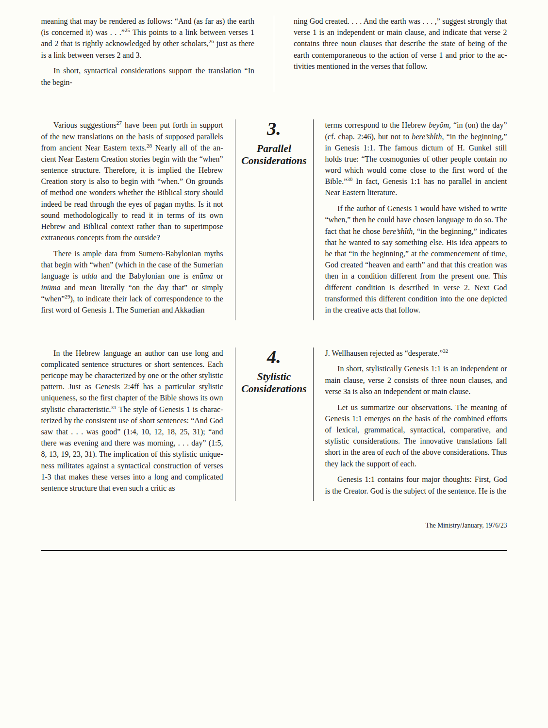meaning that may be rendered as follows: “And (as far as) the earth (is concerned it) was . . .”25 This points to a link between verses 1 and 2 that is rightly acknowledged by other scholars,26 just as there is a link between verses 2 and 3.
In short, syntactical considerations support the translation “In the begin-
ning God created. . . . And the earth was . . . ,” suggest strongly that verse 1 is an independent or main clause, and indicate that verse 2 contains three noun clauses that describe the state of being of the earth contemporaneous to the action of verse 1 and prior to the activities mentioned in the verses that follow.
Various suggestions27 have been put forth in support of the new translations on the basis of supposed parallels from ancient Near Eastern texts.28 Nearly all of the ancient Near Eastern Creation stories begin with the “when” sentence structure. Therefore, it is implied the Hebrew Creation story is also to begin with “when.” On grounds of method one wonders whether the Biblical story should indeed be read through the eyes of pagan myths. Is it not sound methodologically to read it in terms of its own Hebrew and Biblical context rather than to superimpose extraneous concepts from the outside?
There is ample data from Sumero-Babylonian myths that begin with “when” (which in the case of the Sumerian language is udda and the Babylonian one is enūma or inūma and mean literally “on the day that” or simply “when”29), to indicate their lack of correspondence to the first word of Genesis 1. The Sumerian and Akkadian
3. Parallel Consider­ations
terms correspond to the Hebrew beyôm, “in (on) the day” (cf. chap. 2:46), but not to bere’shîth, “in the beginning,” in Genesis 1:1. The famous dictum of H. Gunkel still holds true: “The cosmogonies of other people contain no word which would come close to the first word of the Bible.”30 In fact, Genesis 1:1 has no parallel in ancient Near Eastern literature.
If the author of Genesis 1 would have wished to write “when,” then he could have chosen language to do so. The fact that he chose bere’shîth, “in the beginning,” indicates that he wanted to say something else. His idea appears to be that “in the beginning,” at the commencement of time, God created “heaven and earth” and that this creation was then in a condition different from the present one. This different condition is described in verse 2. Next God transformed this different condition into the one depicted in the creative acts that follow.
In the Hebrew language an author can use long and complicated sentence structures or short sentences. Each pericope may be characterized by one or the other stylistic pattern. Just as Genesis 2:4ff has a particular stylistic uniqueness, so the first chapter of the Bible shows its own stylistic characteristic.31 The style of Genesis 1 is characterized by the consistent use of short sentences: “And God saw that . . . was good” (1:4, 10, 12, 18, 25, 31); “and there was evening and there was morning, . . . day” (1:5, 8, 13, 19, 23, 31). The implication of this stylistic uniqueness militates against a syntactical construction of verses 1-3 that makes these verses into a long and complicated sentence structure that even such a critic as
4. Stylistic Consider­ations
J. Wellhausen rejected as “desperate.”32
In short, stylistically Genesis 1:1 is an independent or main clause, verse 2 consists of three noun clauses, and verse 3a is also an independent or main clause.
Let us summarize our observations. The meaning of Genesis 1:1 emerges on the basis of the combined efforts of lexical, grammatical, syntactical, comparative, and stylistic considerations. The innovative translations fall short in the area of each of the above considerations. Thus they lack the support of each.
Genesis 1:1 contains four major thoughts: First, God is the Creator. God is the subject of the sentence. He is the
The Ministry/January, 1976/23